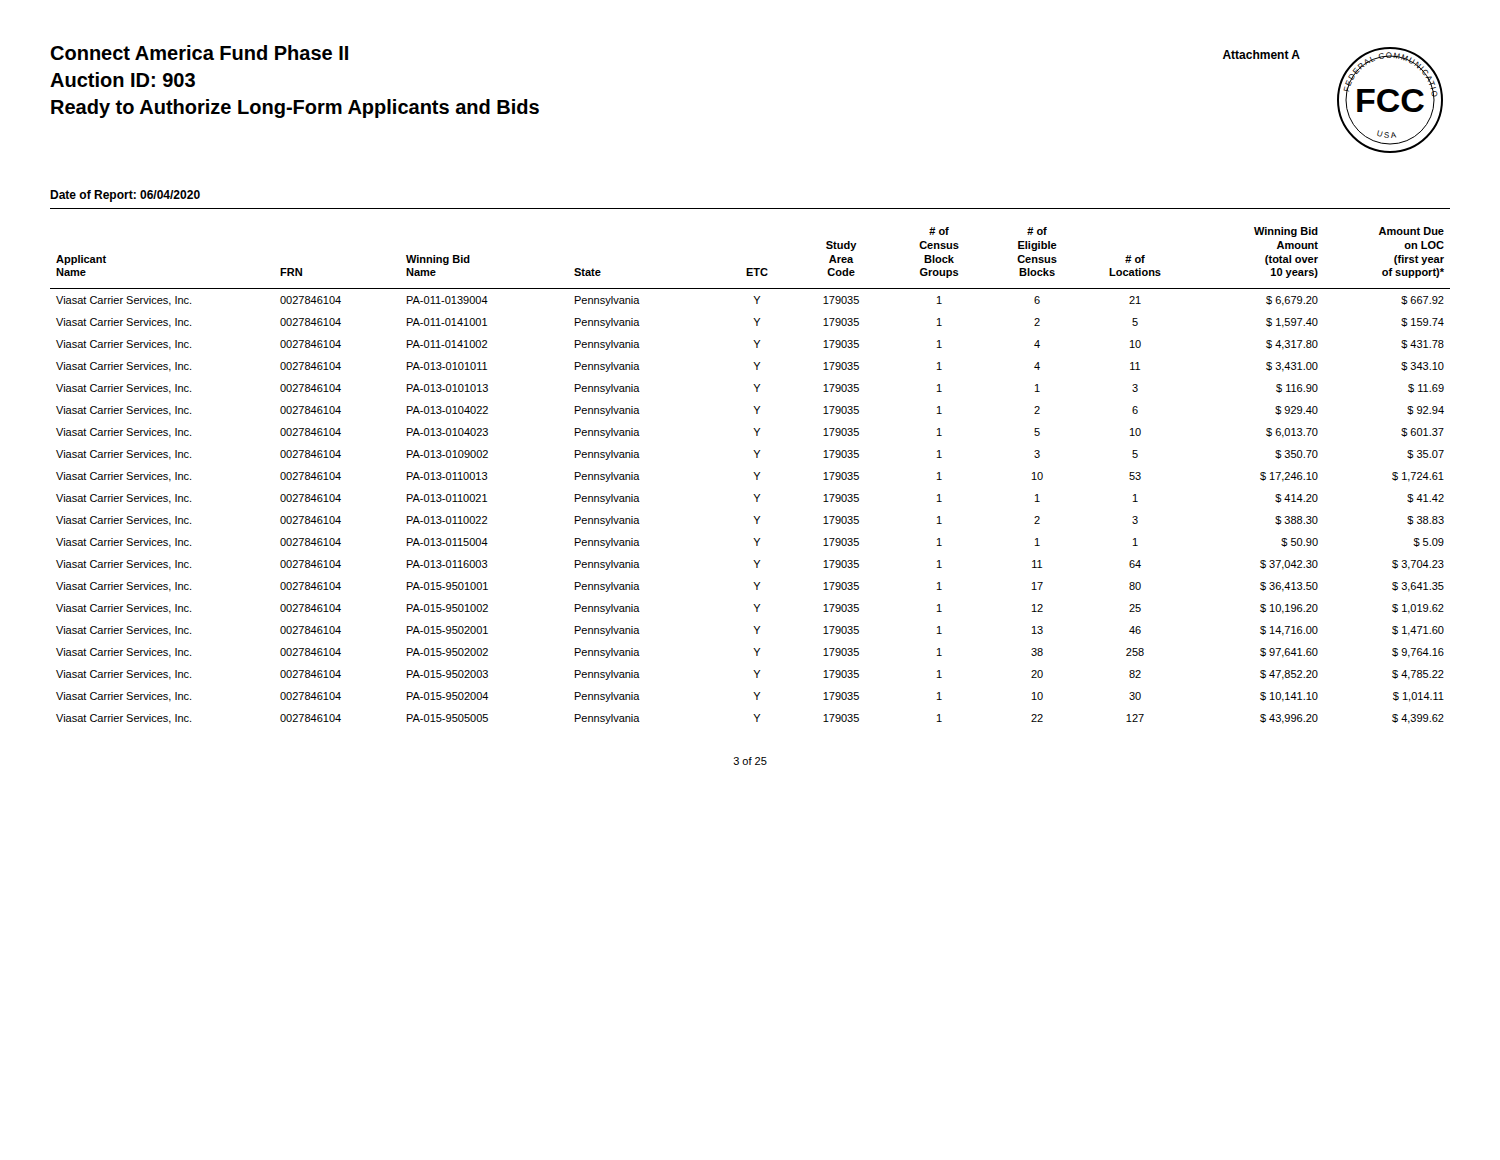Connect America Fund Phase II
Auction ID: 903
Ready to Authorize Long-Form Applicants and Bids
Attachment A
FCC FEDERAL COMMUNICATIONS COMMISSION USA
Date of Report: 06/04/2020
| Applicant Name | FRN | Winning Bid Name | State | ETC | Study Area Code | # of Census Block Groups | # of Eligible Census Blocks | # of Locations | Winning Bid Amount (total over 10 years) | Amount Due on LOC (first year of support)* |
| --- | --- | --- | --- | --- | --- | --- | --- | --- | --- | --- |
| Viasat Carrier Services, Inc. | 0027846104 | PA-011-0139004 | Pennsylvania | Y | 179035 | 1 | 6 | 21 | $ 6,679.20 | $ 667.92 |
| Viasat Carrier Services, Inc. | 0027846104 | PA-011-0141001 | Pennsylvania | Y | 179035 | 1 | 2 | 5 | $ 1,597.40 | $ 159.74 |
| Viasat Carrier Services, Inc. | 0027846104 | PA-011-0141002 | Pennsylvania | Y | 179035 | 1 | 4 | 10 | $ 4,317.80 | $ 431.78 |
| Viasat Carrier Services, Inc. | 0027846104 | PA-013-0101011 | Pennsylvania | Y | 179035 | 1 | 4 | 11 | $ 3,431.00 | $ 343.10 |
| Viasat Carrier Services, Inc. | 0027846104 | PA-013-0101013 | Pennsylvania | Y | 179035 | 1 | 1 | 3 | $ 116.90 | $ 11.69 |
| Viasat Carrier Services, Inc. | 0027846104 | PA-013-0104022 | Pennsylvania | Y | 179035 | 1 | 2 | 6 | $ 929.40 | $ 92.94 |
| Viasat Carrier Services, Inc. | 0027846104 | PA-013-0104023 | Pennsylvania | Y | 179035 | 1 | 5 | 10 | $ 6,013.70 | $ 601.37 |
| Viasat Carrier Services, Inc. | 0027846104 | PA-013-0109002 | Pennsylvania | Y | 179035 | 1 | 3 | 5 | $ 350.70 | $ 35.07 |
| Viasat Carrier Services, Inc. | 0027846104 | PA-013-0110013 | Pennsylvania | Y | 179035 | 1 | 10 | 53 | $ 17,246.10 | $ 1,724.61 |
| Viasat Carrier Services, Inc. | 0027846104 | PA-013-0110021 | Pennsylvania | Y | 179035 | 1 | 1 | 1 | $ 414.20 | $ 41.42 |
| Viasat Carrier Services, Inc. | 0027846104 | PA-013-0110022 | Pennsylvania | Y | 179035 | 1 | 2 | 3 | $ 388.30 | $ 38.83 |
| Viasat Carrier Services, Inc. | 0027846104 | PA-013-0115004 | Pennsylvania | Y | 179035 | 1 | 1 | 1 | $ 50.90 | $ 5.09 |
| Viasat Carrier Services, Inc. | 0027846104 | PA-013-0116003 | Pennsylvania | Y | 179035 | 1 | 11 | 64 | $ 37,042.30 | $ 3,704.23 |
| Viasat Carrier Services, Inc. | 0027846104 | PA-015-9501001 | Pennsylvania | Y | 179035 | 1 | 17 | 80 | $ 36,413.50 | $ 3,641.35 |
| Viasat Carrier Services, Inc. | 0027846104 | PA-015-9501002 | Pennsylvania | Y | 179035 | 1 | 12 | 25 | $ 10,196.20 | $ 1,019.62 |
| Viasat Carrier Services, Inc. | 0027846104 | PA-015-9502001 | Pennsylvania | Y | 179035 | 1 | 13 | 46 | $ 14,716.00 | $ 1,471.60 |
| Viasat Carrier Services, Inc. | 0027846104 | PA-015-9502002 | Pennsylvania | Y | 179035 | 1 | 38 | 258 | $ 97,641.60 | $ 9,764.16 |
| Viasat Carrier Services, Inc. | 0027846104 | PA-015-9502003 | Pennsylvania | Y | 179035 | 1 | 20 | 82 | $ 47,852.20 | $ 4,785.22 |
| Viasat Carrier Services, Inc. | 0027846104 | PA-015-9502004 | Pennsylvania | Y | 179035 | 1 | 10 | 30 | $ 10,141.10 | $ 1,014.11 |
| Viasat Carrier Services, Inc. | 0027846104 | PA-015-9505005 | Pennsylvania | Y | 179035 | 1 | 22 | 127 | $ 43,996.20 | $ 4,399.62 |
3 of 25